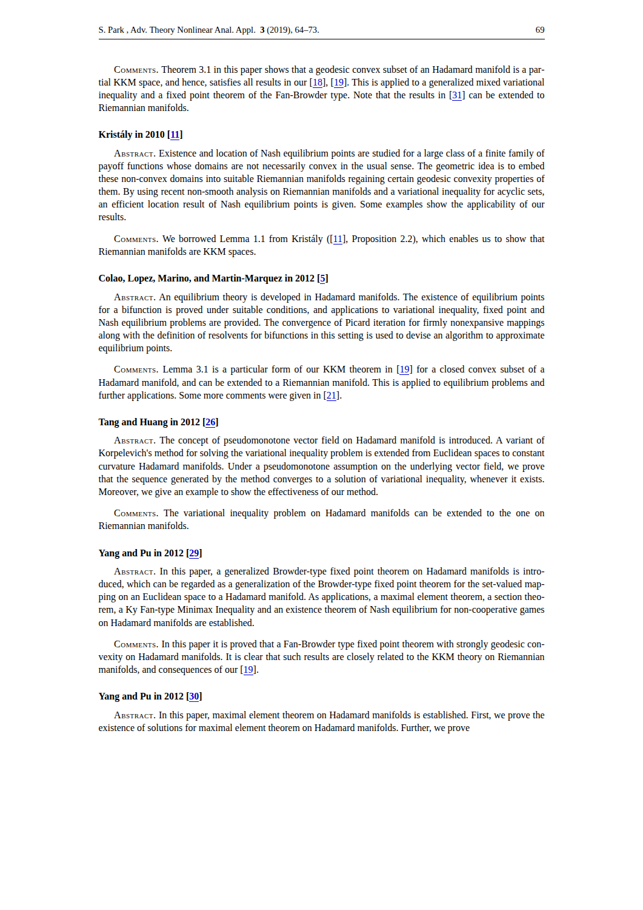S. Park , Adv. Theory Nonlinear Anal. Appl. 3 (2019), 64–73. 69
Comments. Theorem 3.1 in this paper shows that a geodesic convex subset of an Hadamard manifold is a partial KKM space, and hence, satisfies all results in our [18], [19]. This is applied to a generalized mixed variational inequality and a fixed point theorem of the Fan-Browder type. Note that the results in [31] can be extended to Riemannian manifolds.
Kristály in 2010 [11]
Abstract. Existence and location of Nash equilibrium points are studied for a large class of a finite family of payoff functions whose domains are not necessarily convex in the usual sense. The geometric idea is to embed these non-convex domains into suitable Riemannian manifolds regaining certain geodesic convexity properties of them. By using recent non-smooth analysis on Riemannian manifolds and a variational inequality for acyclic sets, an efficient location result of Nash equilibrium points is given. Some examples show the applicability of our results.
Comments. We borrowed Lemma 1.1 from Kristály ([11], Proposition 2.2), which enables us to show that Riemannian manifolds are KKM spaces.
Colao, Lopez, Marino, and Martin-Marquez in 2012 [5]
Abstract. An equilibrium theory is developed in Hadamard manifolds. The existence of equilibrium points for a bifunction is proved under suitable conditions, and applications to variational inequality, fixed point and Nash equilibrium problems are provided. The convergence of Picard iteration for firmly nonexpansive mappings along with the definition of resolvents for bifunctions in this setting is used to devise an algorithm to approximate equilibrium points.
Comments. Lemma 3.1 is a particular form of our KKM theorem in [19] for a closed convex subset of a Hadamard manifold, and can be extended to a Riemannian manifold. This is applied to equilibrium problems and further applications. Some more comments were given in [21].
Tang and Huang in 2012 [26]
Abstract. The concept of pseudomonotone vector field on Hadamard manifold is introduced. A variant of Korpelevich's method for solving the variational inequality problem is extended from Euclidean spaces to constant curvature Hadamard manifolds. Under a pseudomonotone assumption on the underlying vector field, we prove that the sequence generated by the method converges to a solution of variational inequality, whenever it exists. Moreover, we give an example to show the effectiveness of our method.
Comments. The variational inequality problem on Hadamard manifolds can be extended to the one on Riemannian manifolds.
Yang and Pu in 2012 [29]
Abstract. In this paper, a generalized Browder-type fixed point theorem on Hadamard manifolds is introduced, which can be regarded as a generalization of the Browder-type fixed point theorem for the set-valued mapping on an Euclidean space to a Hadamard manifold. As applications, a maximal element theorem, a section theorem, a Ky Fan-type Minimax Inequality and an existence theorem of Nash equilibrium for non-cooperative games on Hadamard manifolds are established.
Comments. In this paper it is proved that a Fan-Browder type fixed point theorem with strongly geodesic convexity on Hadamard manifolds. It is clear that such results are closely related to the KKM theory on Riemannian manifolds, and consequences of our [19].
Yang and Pu in 2012 [30]
Abstract. In this paper, maximal element theorem on Hadamard manifolds is established. First, we prove the existence of solutions for maximal element theorem on Hadamard manifolds. Further, we prove